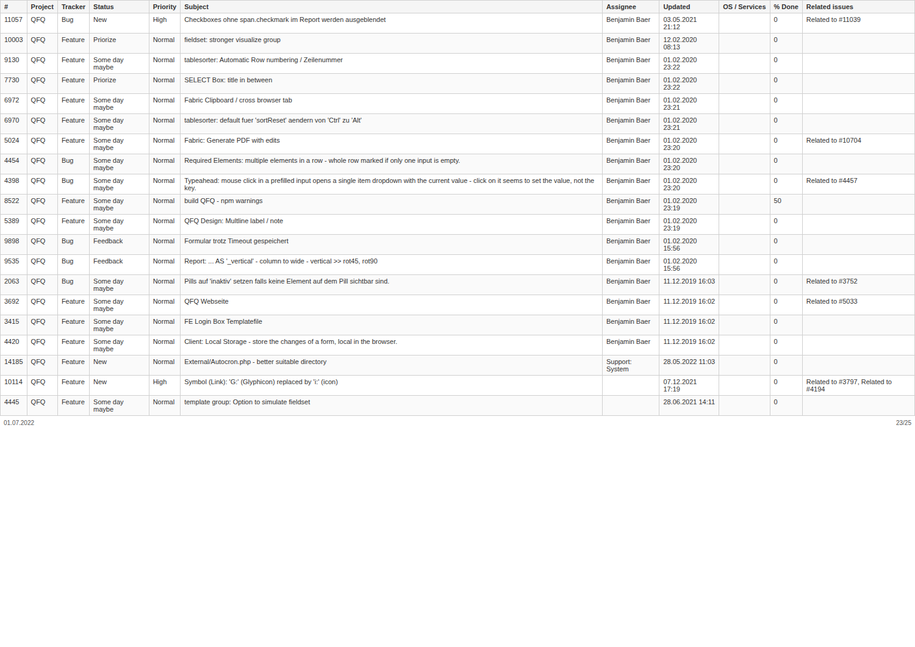| # | Project | Tracker | Status | Priority | Subject | Assignee | Updated | OS / Services | % Done | Related issues |
| --- | --- | --- | --- | --- | --- | --- | --- | --- | --- | --- |
| 11057 | QFQ | Bug | New | High | Checkboxes ohne span.checkmark im Report werden ausgeblendet | Benjamin Baer | 03.05.2021 21:12 | | 0 | Related to #11039 |
| 10003 | QFQ | Feature | Priorize | Normal | fieldset: stronger visualize group | Benjamin Baer | 12.02.2020 08:13 | | 0 | |
| 9130 | QFQ | Feature | Some day maybe | Normal | tablesorter: Automatic Row numbering / Zeilenummer | Benjamin Baer | 01.02.2020 23:22 | | 0 | |
| 7730 | QFQ | Feature | Priorize | Normal | SELECT Box: title in between | Benjamin Baer | 01.02.2020 23:22 | | 0 | |
| 6972 | QFQ | Feature | Some day maybe | Normal | Fabric Clipboard / cross browser tab | Benjamin Baer | 01.02.2020 23:21 | | 0 | |
| 6970 | QFQ | Feature | Some day maybe | Normal | tablesorter: default fuer 'sortReset' aendern von 'Ctrl' zu 'Alt' | Benjamin Baer | 01.02.2020 23:21 | | 0 | |
| 5024 | QFQ | Feature | Some day maybe | Normal | Fabric: Generate PDF with edits | Benjamin Baer | 01.02.2020 23:20 | | 0 | Related to #10704 |
| 4454 | QFQ | Bug | Some day maybe | Normal | Required Elements: multiple elements in a row - whole row marked if only one input is empty. | Benjamin Baer | 01.02.2020 23:20 | | 0 | |
| 4398 | QFQ | Bug | Some day maybe | Normal | Typeahead: mouse click in a prefilled input opens a single item dropdown with the current value - click on it seems to set the value, not the key. | Benjamin Baer | 01.02.2020 23:20 | | 0 | Related to #4457 |
| 8522 | QFQ | Feature | Some day maybe | Normal | build QFQ - npm warnings | Benjamin Baer | 01.02.2020 23:19 | | 50 | |
| 5389 | QFQ | Feature | Some day maybe | Normal | QFQ Design: Multline label / note | Benjamin Baer | 01.02.2020 23:19 | | 0 | |
| 9898 | QFQ | Bug | Feedback | Normal | Formular trotz Timeout gespeichert | Benjamin Baer | 01.02.2020 15:56 | | 0 | |
| 9535 | QFQ | Bug | Feedback | Normal | Report: ... AS '_vertical' - column to wide - vertical >> rot45, rot90 | Benjamin Baer | 01.02.2020 15:56 | | 0 | |
| 2063 | QFQ | Bug | Some day maybe | Normal | Pills auf 'inaktiv' setzen falls keine Element auf dem Pill sichtbar sind. | Benjamin Baer | 11.12.2019 16:03 | | 0 | Related to #3752 |
| 3692 | QFQ | Feature | Some day maybe | Normal | QFQ Webseite | Benjamin Baer | 11.12.2019 16:02 | | 0 | Related to #5033 |
| 3415 | QFQ | Feature | Some day maybe | Normal | FE Login Box Templatefile | Benjamin Baer | 11.12.2019 16:02 | | 0 | |
| 4420 | QFQ | Feature | Some day maybe | Normal | Client: Local Storage - store the changes of a form, local in the browser. | Benjamin Baer | 11.12.2019 16:02 | | 0 | |
| 14185 | QFQ | Feature | New | Normal | External/Autocron.php - better suitable directory | Support: System | 28.05.2022 11:03 | | 0 | |
| 10114 | QFQ | Feature | New | High | Symbol (Link): 'G:' (Glyphicon) replaced by 'i:' (icon) | | 07.12.2021 17:19 | | 0 | Related to #3797, Related to #4194 |
| 4445 | QFQ | Feature | Some day maybe | Normal | template group: Option to simulate fieldset | | 28.06.2021 14:11 | | 0 | |
01.07.2022 23/25